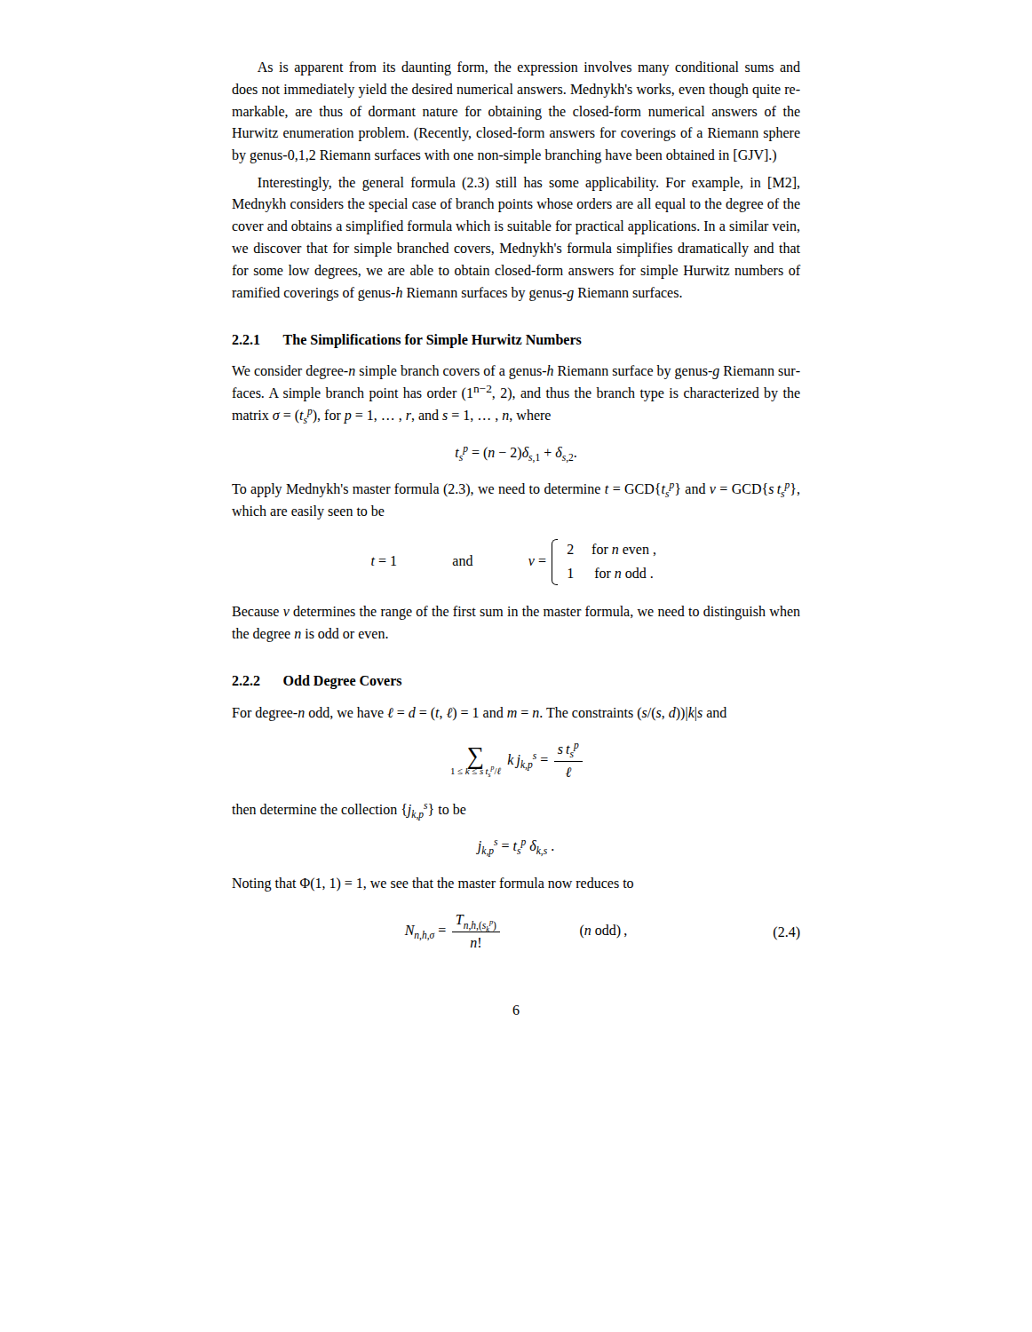As is apparent from its daunting form, the expression involves many conditional sums and does not immediately yield the desired numerical answers. Mednykh's works, even though quite remarkable, are thus of dormant nature for obtaining the closed-form numerical answers of the Hurwitz enumeration problem. (Recently, closed-form answers for coverings of a Riemann sphere by genus-0,1,2 Riemann surfaces with one non-simple branching have been obtained in [GJV].)
Interestingly, the general formula (2.3) still has some applicability. For example, in [M2], Mednykh considers the special case of branch points whose orders are all equal to the degree of the cover and obtains a simplified formula which is suitable for practical applications. In a similar vein, we discover that for simple branched covers, Mednykh's formula simplifies dramatically and that for some low degrees, we are able to obtain closed-form answers for simple Hurwitz numbers of ramified coverings of genus-h Riemann surfaces by genus-g Riemann surfaces.
2.2.1 The Simplifications for Simple Hurwitz Numbers
We consider degree-n simple branch covers of a genus-h Riemann surface by genus-g Riemann surfaces. A simple branch point has order (1n−2, 2), and thus the branch type is characterized by the matrix σ = (tsp), for p = 1, … , r, and s = 1, … , n, where
tsp = (n − 2)δs,1 + δs,2.
To apply Mednykh's master formula (2.3), we need to determine t = GCD{tsp} and v = GCD{s tsp}, which are easily seen to be
t = 1 and v =
| 2 | for n even , |
| 1 | for n odd . |
Because v determines the range of the first sum in the master formula, we need to distinguish when the degree n is odd or even.
2.2.2 Odd Degree Covers
For degree-n odd, we have ℓ = d = (t, ℓ) = 1 and m = n. The constraints (s/(s, d))|k|s and
∑ 1 ≤ k ≤ s tsp/ℓ k jk,ps = s tsp ℓ
then determine the collection {jk,ps} to be
jk,ps = tsp δk,s .
Noting that Φ(1, 1) = 1, we see that the master formula now reduces to
Nn,h,σ = Tn,h,(skp) n! (n odd) , (2.4)
6